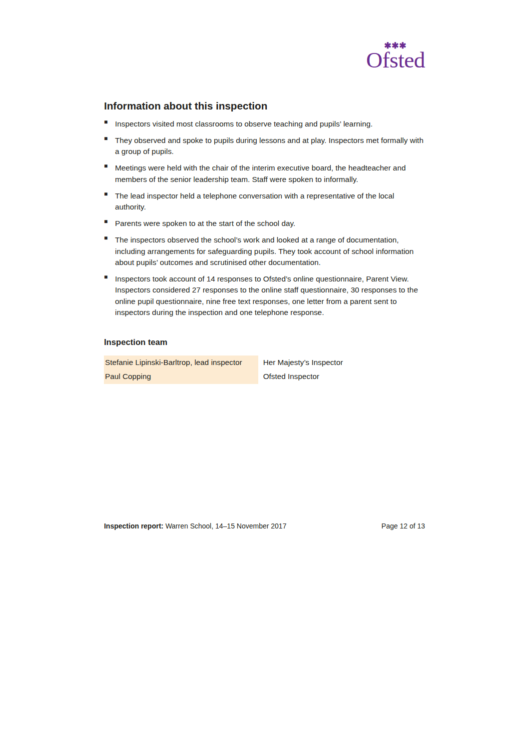✱✱✱
Ofsted
Information about this inspection
Inspectors visited most classrooms to observe teaching and pupils’ learning.
They observed and spoke to pupils during lessons and at play. Inspectors met formally with a group of pupils.
Meetings were held with the chair of the interim executive board, the headteacher and members of the senior leadership team. Staff were spoken to informally.
The lead inspector held a telephone conversation with a representative of the local authority.
Parents were spoken to at the start of the school day.
The inspectors observed the school’s work and looked at a range of documentation, including arrangements for safeguarding pupils. They took account of school information about pupils’ outcomes and scrutinised other documentation.
Inspectors took account of 14 responses to Ofsted’s online questionnaire, Parent View. Inspectors considered 27 responses to the online staff questionnaire, 30 responses to the online pupil questionnaire, nine free text responses, one letter from a parent sent to inspectors during the inspection and one telephone response.
Inspection team
| Stefanie Lipinski-Barltrop, lead inspector | Her Majesty’s Inspector |
| Paul Copping | Ofsted Inspector |
Inspection report: Warren School, 14–15 November 2017
Page 12 of 13